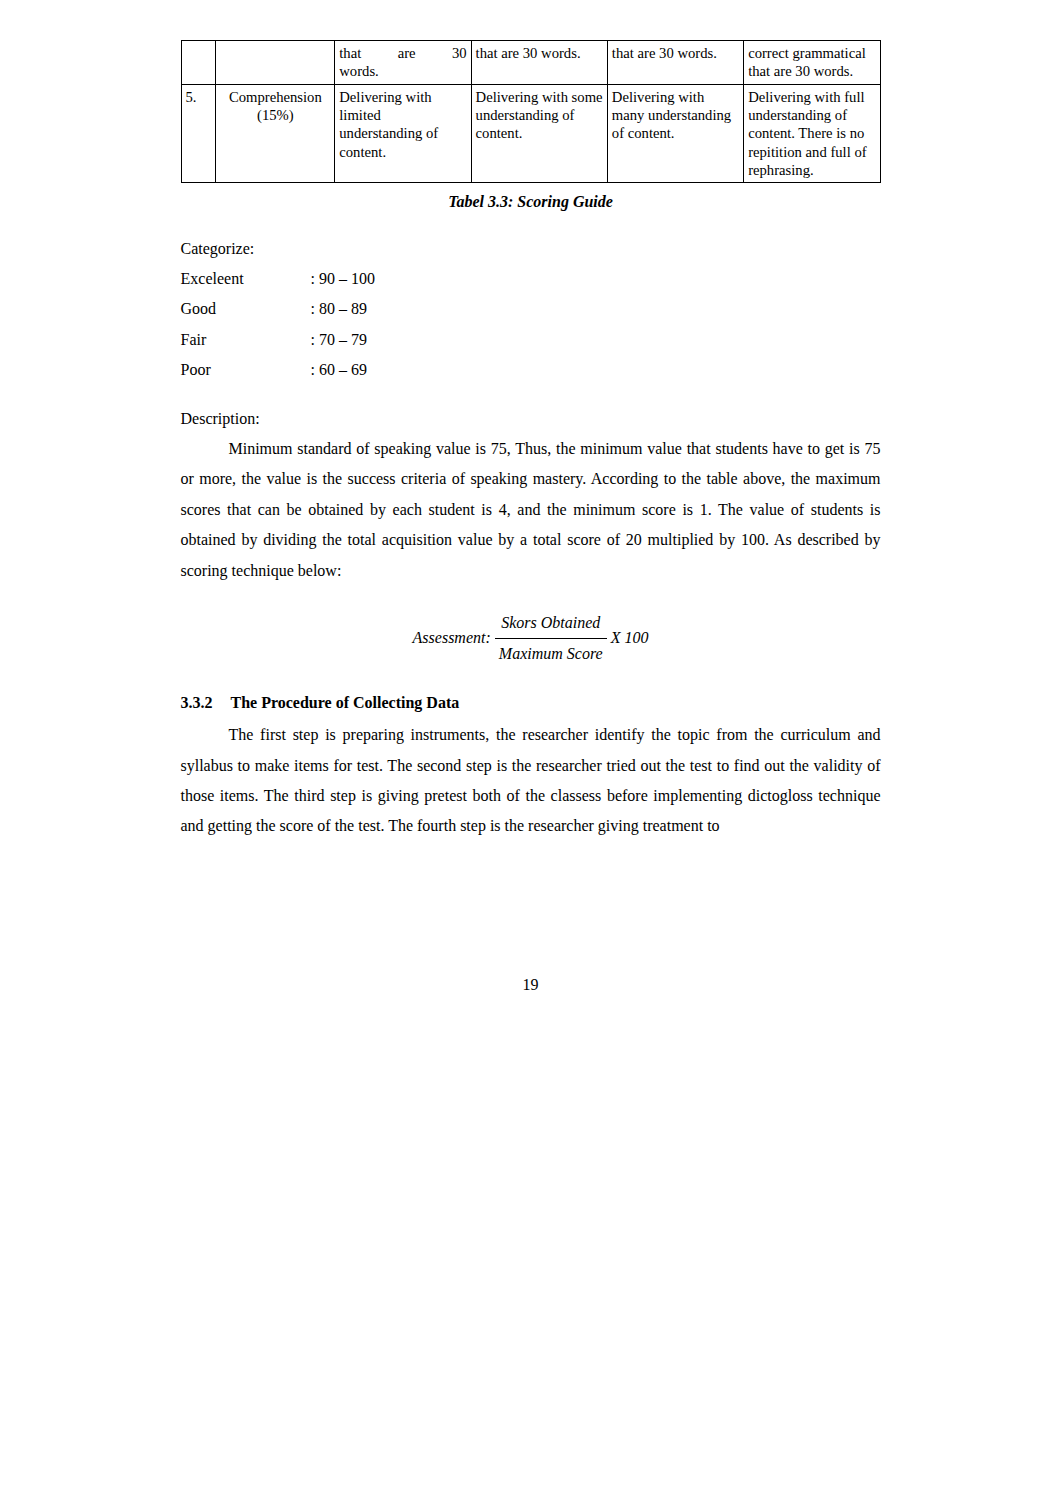| | | that are 30 words. | that are 30 words. | that are 30 words. | correct grammatical that are 30 words. |
| 5. | Comprehension (15%) | Delivering with limited understanding of content. | Delivering with some understanding of content. | Delivering with many understanding of content. | Delivering with full understanding of content. There is no repitition and full of rephrasing. |
Tabel 3.3: Scoring Guide
Categorize:
Exceleent: 90 – 100
Good: 80 – 89
Fair: 70 – 79
Poor: 60 – 69
Description:
Minimum standard of speaking value is 75, Thus, the minimum value that students have to get is 75 or more, the value is the success criteria of speaking mastery. According to the table above, the maximum scores that can be obtained by each student is 4, and the minimum score is 1. The value of students is obtained by dividing the total acquisition value by a total score of 20 multiplied by 100. As described by scoring technique below:
Assessment: Skors Obtained Maximum Score X 100
3.3.2 The Procedure of Collecting Data
The first step is preparing instruments, the researcher identify the topic from the curriculum and syllabus to make items for test. The second step is the researcher tried out the test to find out the validity of those items. The third step is giving pretest both of the classess before implementing dictogloss technique and getting the score of the test. The fourth step is the researcher giving treatment to
19